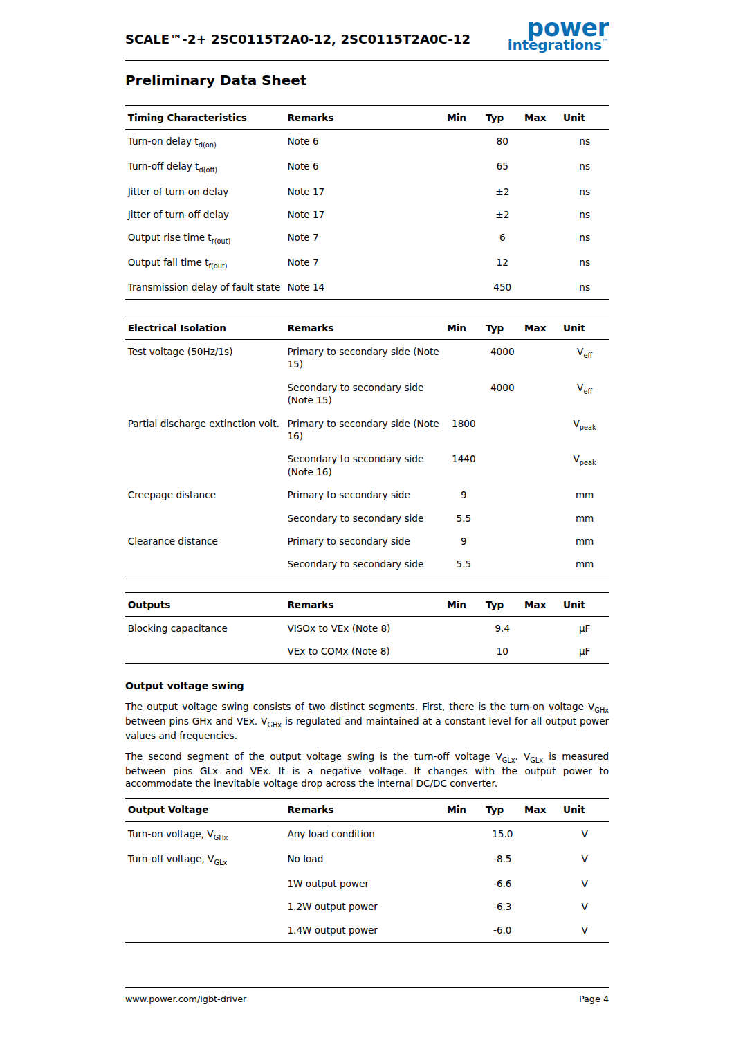SCALE™-2+ 2SC0115T2A0-12, 2SC0115T2A0C-12
power integrations™
Preliminary Data Sheet
| Timing Characteristics | Remarks | Min | Typ | Max | Unit |
| --- | --- | --- | --- | --- | --- |
| Turn-on delay t d(on) | Note 6 | | 80 | | ns |
| Turn-off delay t d(off) | Note 6 | | 65 | | ns |
| Jitter of turn-on delay | Note 17 | | ±2 | | ns |
| Jitter of turn-off delay | Note 17 | | ±2 | | ns |
| Output rise time t r(out) | Note 7 | | 6 | | ns |
| Output fall time t f(out) | Note 7 | | 12 | | ns |
| Transmission delay of fault state | Note 14 | | 450 | | ns |
| Electrical Isolation | Remarks | Min | Typ | Max | Unit |
| --- | --- | --- | --- | --- | --- |
| Test voltage (50Hz/1s) | Primary to secondary side (Note 15) | | 4000 | | V eff |
| | Secondary to secondary side (Note 15) | | 4000 | | V eff |
| Partial discharge extinction volt. | Primary to secondary side (Note 16) | 1800 | | | V peak |
| | Secondary to secondary side (Note 16) | 1440 | | | V peak |
| Creepage distance | Primary to secondary side | 9 | | | mm |
| | Secondary to secondary side | 5.5 | | | mm |
| Clearance distance | Primary to secondary side | 9 | | | mm |
| | Secondary to secondary side | 5.5 | | | mm |
| Outputs | Remarks | Min | Typ | Max | Unit |
| --- | --- | --- | --- | --- | --- |
| Blocking capacitance | VISOx to VEx (Note 8) | | 9.4 | | µF |
| | VEx to COMx (Note 8) | | 10 | | µF |
Output voltage swing
The output voltage swing consists of two distinct segments. First, there is the turn-on voltage VGHx between pins GHx and VEx. VGHx is regulated and maintained at a constant level for all output power values and frequencies.
The second segment of the output voltage swing is the turn-off voltage VGLx. VGLx is measured between pins GLx and VEx. It is a negative voltage. It changes with the output power to accommodate the inevitable voltage drop across the internal DC/DC converter.
| Output Voltage | Remarks | Min | Typ | Max | Unit |
| --- | --- | --- | --- | --- | --- |
| Turn-on voltage, V GHx | Any load condition | | 15.0 | | V |
| Turn-off voltage, V GLx | No load | | -8.5 | | V |
| | 1W output power | | -6.6 | | V |
| | 1.2W output power | | -6.3 | | V |
| | 1.4W output power | | -6.0 | | V |
www.power.com/igbt-driver
Page 4